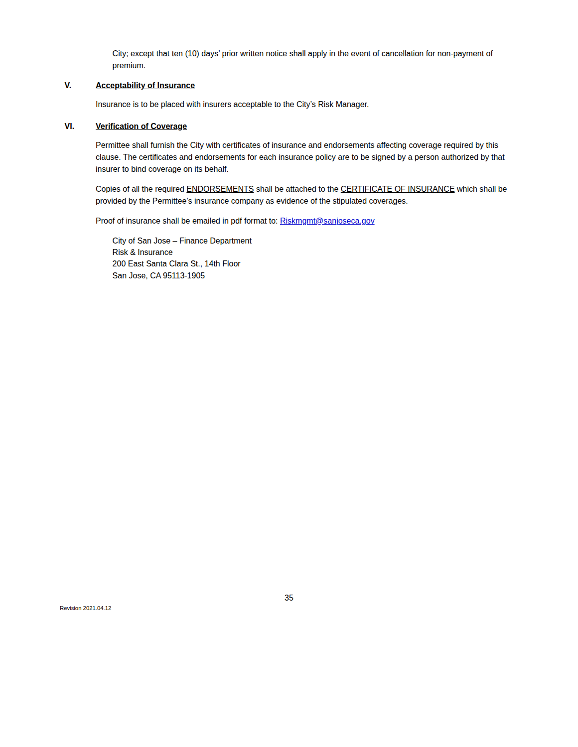City; except that ten (10) days’ prior written notice shall apply in the event of cancellation for non-payment of premium.
V. Acceptability of Insurance
Insurance is to be placed with insurers acceptable to the City’s Risk Manager.
VI. Verification of Coverage
Permittee shall furnish the City with certificates of insurance and endorsements affecting coverage required by this clause. The certificates and endorsements for each insurance policy are to be signed by a person authorized by that insurer to bind coverage on its behalf.
Copies of all the required ENDORSEMENTS shall be attached to the CERTIFICATE OF INSURANCE which shall be provided by the Permittee’s insurance company as evidence of the stipulated coverages.
Proof of insurance shall be emailed in pdf format to: Riskmgmt@sanjoseca.gov
City of San Jose – Finance Department
Risk & Insurance
200 East Santa Clara St., 14th Floor
San Jose, CA 95113-1905
35
Revision 2021.04.12